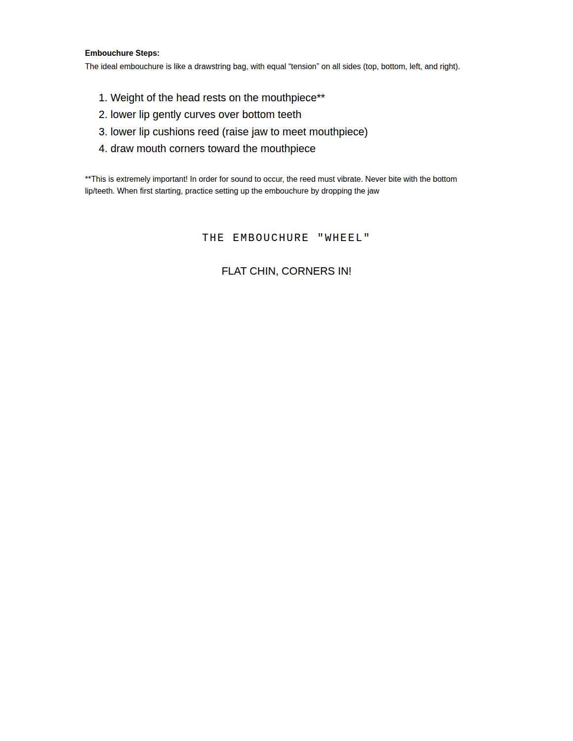Embouchure Steps:
The ideal embouchure is like a drawstring bag, with equal “tension” on all sides (top, bottom, left, and right).
Weight of the head rests on the mouthpiece**
lower lip gently curves over bottom teeth
lower lip cushions reed (raise jaw to meet mouthpiece)
draw mouth corners toward the mouthpiece
**This is extremely important! In order for sound to occur, the reed must vibrate. Never bite with the bottom lip/teeth. When first starting, practice setting up the embouchure by dropping the jaw
THE EMBOUCHURE "WHEEL"
FLAT CHIN, CORNERS IN!